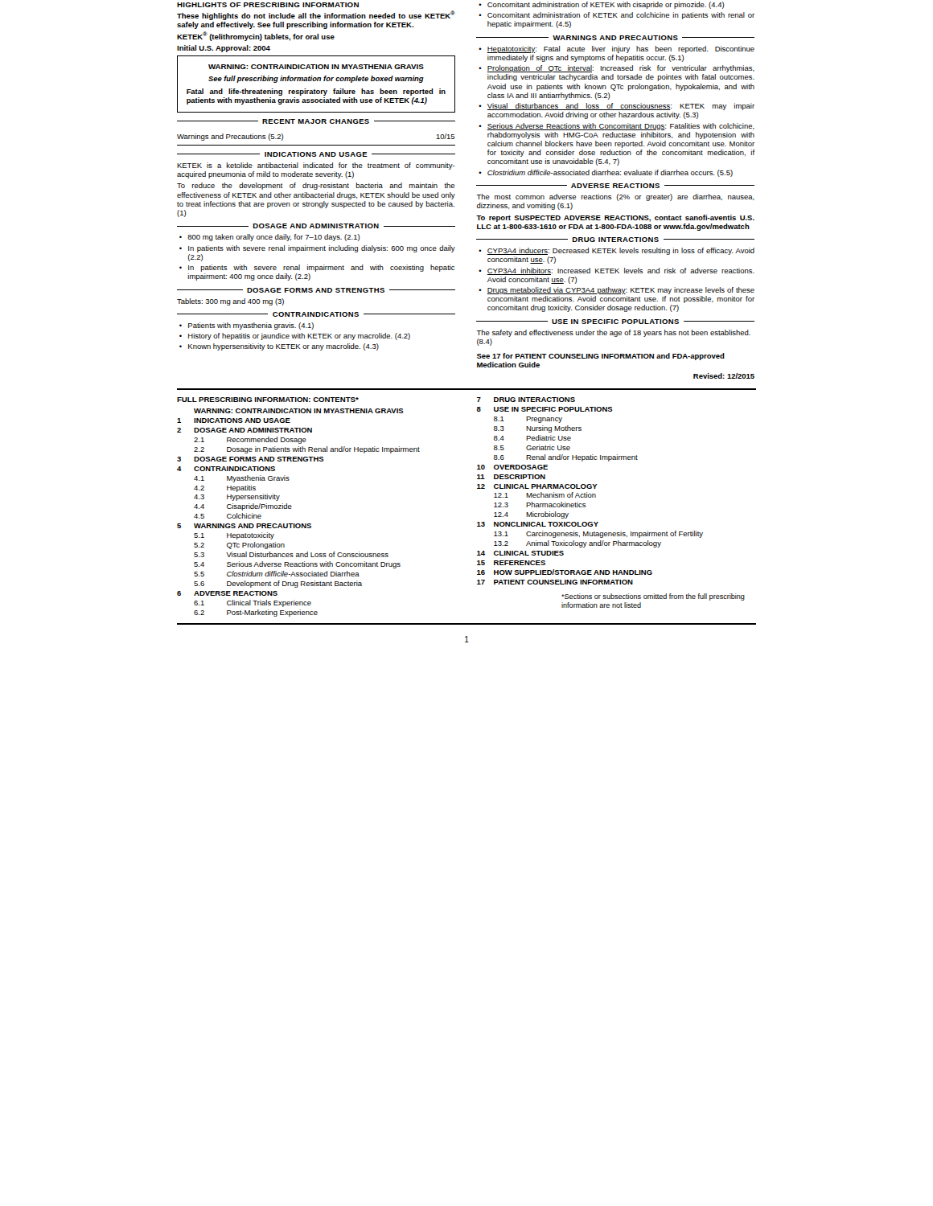HIGHLIGHTS OF PRESCRIBING INFORMATION
These highlights do not include all the information needed to use KETEK® safely and effectively. See full prescribing information for KETEK.
KETEK® (telithromycin) tablets, for oral use
Initial U.S. Approval: 2004
WARNING: CONTRAINDICATION IN MYASTHENIA GRAVIS
See full prescribing information for complete boxed warning
Fatal and life-threatening respiratory failure has been reported in patients with myasthenia gravis associated with use of KETEK (4.1)
RECENT MAJOR CHANGES
Warnings and Precautions (5.2) 10/15
INDICATIONS AND USAGE
KETEK is a ketolide antibacterial indicated for the treatment of community-acquired pneumonia of mild to moderate severity. (1)
To reduce the development of drug-resistant bacteria and maintain the effectiveness of KETEK and other antibacterial drugs, KETEK should be used only to treat infections that are proven or strongly suspected to be caused by bacteria. (1)
DOSAGE AND ADMINISTRATION
800 mg taken orally once daily, for 7–10 days. (2.1)
In patients with severe renal impairment including dialysis: 600 mg once daily (2.2)
In patients with severe renal impairment and with coexisting hepatic impairment: 400 mg once daily. (2.2)
DOSAGE FORMS AND STRENGTHS
Tablets: 300 mg and 400 mg (3)
CONTRAINDICATIONS
Patients with myasthenia gravis. (4.1)
History of hepatitis or jaundice with KETEK or any macrolide. (4.2)
Known hypersensitivity to KETEK or any macrolide. (4.3)
Concomitant administration of KETEK with cisapride or pimozide. (4.4)
Concomitant administration of KETEK and colchicine in patients with renal or hepatic impairment. (4.5)
WARNINGS AND PRECAUTIONS
Hepatotoxicity: Fatal acute liver injury has been reported. Discontinue immediately if signs and symptoms of hepatitis occur. (5.1)
Prolongation of QTc interval: Increased risk for ventricular arrhythmias, including ventricular tachycardia and torsade de pointes with fatal outcomes. Avoid use in patients with known QTc prolongation, hypokalemia, and with class IA and III antiarrhythmics. (5.2)
Visual disturbances and loss of consciousness: KETEK may impair accommodation. Avoid driving or other hazardous activity. (5.3)
Serious Adverse Reactions with Concomitant Drugs: Fatalities with colchicine, rhabdomyolysis with HMG-CoA reductase inhibitors, and hypotension with calcium channel blockers have been reported. Avoid concomitant use. Monitor for toxicity and consider dose reduction of the concomitant medication, if concomitant use is unavoidable (5.4, 7)
Clostridium difficile-associated diarrhea: evaluate if diarrhea occurs. (5.5)
ADVERSE REACTIONS
The most common adverse reactions (2% or greater) are diarrhea, nausea, dizziness, and vomiting (6.1)
To report SUSPECTED ADVERSE REACTIONS, contact sanofi-aventis U.S. LLC at 1-800-633-1610 or FDA at 1-800-FDA-1088 or www.fda.gov/medwatch
DRUG INTERACTIONS
CYP3A4 inducers: Decreased KETEK levels resulting in loss of efficacy. Avoid concomitant use. (7)
CYP3A4 inhibitors: Increased KETEK levels and risk of adverse reactions. Avoid concomitant use. (7)
Drugs metabolized via CYP3A4 pathway: KETEK may increase levels of these concomitant medications. Avoid concomitant use. If not possible, monitor for concomitant drug toxicity. Consider dosage reduction. (7)
USE IN SPECIFIC POPULATIONS
The safety and effectiveness under the age of 18 years has not been established. (8.4)
See 17 for PATIENT COUNSELING INFORMATION and FDA-approved Medication Guide
Revised: 12/2015
FULL PRESCRIBING INFORMATION: CONTENTS*
| | WARNING: CONTRAINDICATION IN MYASTHENIA GRAVIS |
| 1 | INDICATIONS AND USAGE |
| 2 | DOSAGE AND ADMINISTRATION |
| | 2.1 | Recommended Dosage |
| | 2.2 | Dosage in Patients with Renal and/or Hepatic Impairment |
| 3 | DOSAGE FORMS AND STRENGTHS |
| 4 | CONTRAINDICATIONS |
| | 4.1 | Myasthenia Gravis |
| | 4.2 | Hepatitis |
| | 4.3 | Hypersensitivity |
| | 4.4 | Cisapride/Pimozide |
| | 4.5 | Colchicine |
| 5 | WARNINGS AND PRECAUTIONS |
| | 5.1 | Hepatotoxicity |
| | 5.2 | QTc Prolongation |
| | 5.3 | Visual Disturbances and Loss of Consciousness |
| | 5.4 | Serious Adverse Reactions with Concomitant Drugs |
| | 5.5 | Clostridum difficile -Associated Diarrhea |
| | 5.6 | Development of Drug Resistant Bacteria |
| 6 | ADVERSE REACTIONS |
| | 6.1 | Clinical Trials Experience |
| | 6.2 | Post-Marketing Experience |
| 7 | DRUG INTERACTIONS |
| 8 | USE IN SPECIFIC POPULATIONS |
| | 8.1 | Pregnancy |
| | 8.3 | Nursing Mothers |
| | 8.4 | Pediatric Use |
| | 8.5 | Geriatric Use |
| | 8.6 | Renal and/or Hepatic Impairment |
| 10 | OVERDOSAGE |
| 11 | DESCRIPTION |
| 12 | CLINICAL PHARMACOLOGY |
| | 12.1 | Mechanism of Action |
| | 12.3 | Pharmacokinetics |
| | 12.4 | Microbiology |
| 13 | NONCLINICAL TOXICOLOGY |
| | 13.1 | Carcinogenesis, Mutagenesis, Impairment of Fertility |
| | 13.2 | Animal Toxicology and/or Pharmacology |
| 14 | CLINICAL STUDIES |
| 15 | REFERENCES |
| 16 | HOW SUPPLIED/STORAGE AND HANDLING |
| 17 | PATIENT COUNSELING INFORMATION |
*Sections or subsections omitted from the full prescribing information are not listed
1